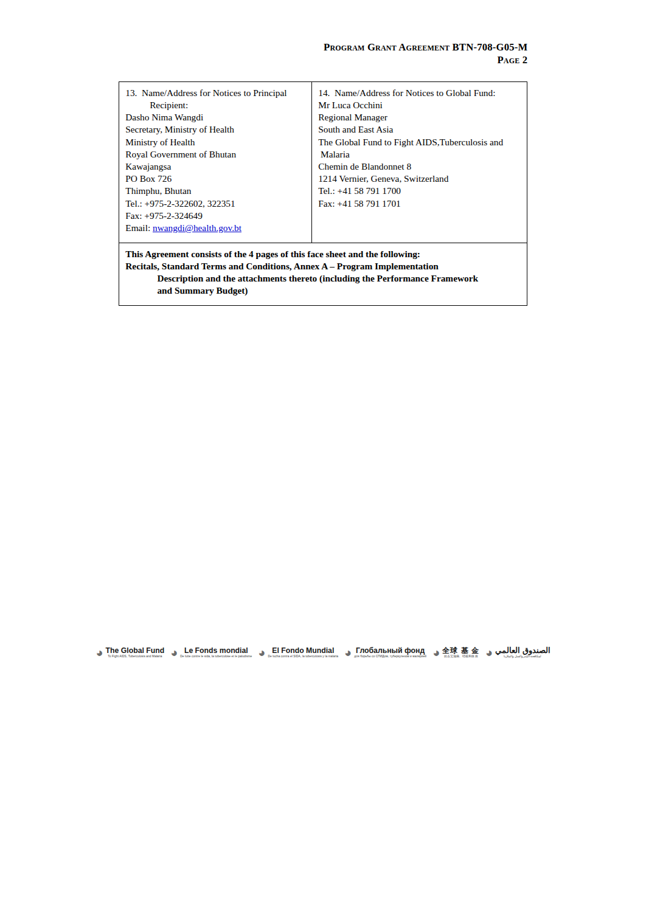Program Grant Agreement BTN-708-G05-M Page 2
| 13. Name/Address for Notices to Principal Recipient: Dasho Nima Wangdi Secretary, Ministry of Health Ministry of Health Royal Government of Bhutan Kawajangsa PO Box 726 Thimphu, Bhutan Tel.: +975-2-322602, 322351 Fax: +975-2-324649 Email: nwangdi@health.gov.bt | 14. Name/Address for Notices to Global Fund: Mr Luca Occhini Regional Manager South and East Asia The Global Fund to Fight AIDS,Tuberculosis and Malaria Chemin de Blandonnet 8 1214 Vernier, Geneva, Switzerland Tel.: +41 58 791 1700 Fax: +41 58 791 1701 |
| This Agreement consists of the 4 pages of this face sheet and the following: Recitals, Standard Terms and Conditions, Annex A – Program Implementation Description and the attachments thereto (including the Performance Framework and Summary Budget) |
◕ The Global Fund To Fight AIDS, Tuberculosis and Malaria
◕ Le Fonds mondial De lutte contre le sida, la tuberculose et le paludisme
◕ El Fondo Mundial De lucha contra el SIDA, la tuberculosis y la malaria
◕ Глобальный фонд для борьбы со СПИДом, туберкулезом и малярией
◕ 全球 基 金 抗击艾滋病、结核和疫疫
◕ الصندوق العالمي لمكافحة الإيدز والسل والملاريا